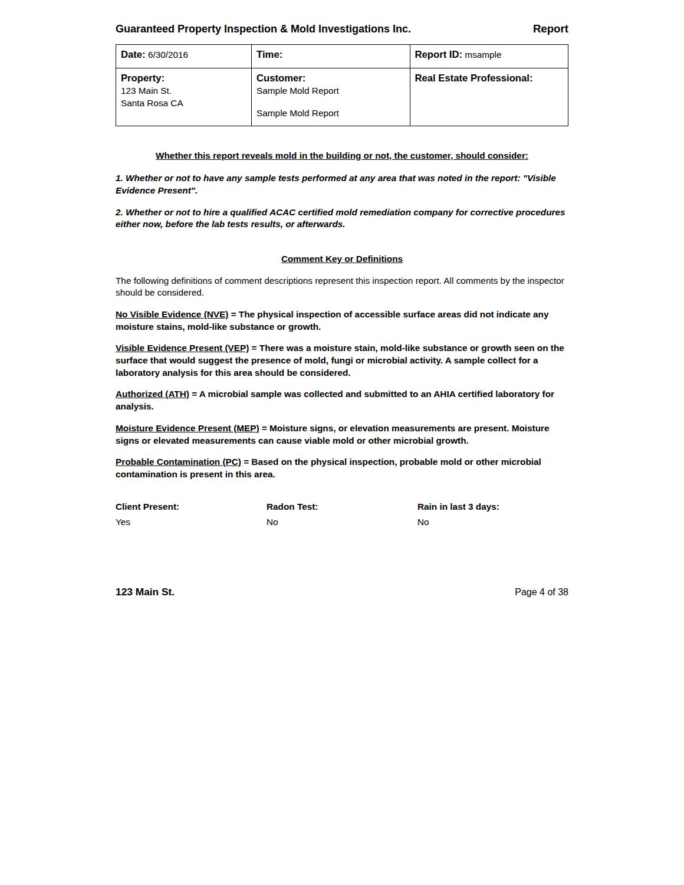Guaranteed Property Inspection & Mold Investigations Inc.
Report
| Date: 6/30/2016 | Time: | Report ID: msample |
| Property: 123 Main St. Santa Rosa CA | Customer: Sample Mold Report Sample Mold Report | Real Estate Professional: |
Whether this report reveals mold in the building or not, the customer, should consider:
1. Whether or not to have any sample tests performed at any area that was noted in the report: "Visible Evidence Present".
2. Whether or not to hire a qualified ACAC certified mold remediation company for corrective procedures either now, before the lab tests results, or afterwards.
Comment Key or Definitions
The following definitions of comment descriptions represent this inspection report. All comments by the inspector should be considered.
No Visible Evidence (NVE) = The physical inspection of accessible surface areas did not indicate any moisture stains, mold-like substance or growth.
Visible Evidence Present (VEP) = There was a moisture stain, mold-like substance or growth seen on the surface that would suggest the presence of mold, fungi or microbial activity. A sample collect for a laboratory analysis for this area should be considered.
Authorized (ATH) = A microbial sample was collected and submitted to an AHIA certified laboratory for analysis.
Moisture Evidence Present (MEP) = Moisture signs, or elevation measurements are present. Moisture signs or elevated measurements can cause viable mold or other microbial growth.
Probable Contamination (PC) = Based on the physical inspection, probable mold or other microbial contamination is present in this area.
| Client Present: | Radon Test: | Rain in last 3 days: |
| Yes | No | No |
123 Main St.
Page 4 of 38